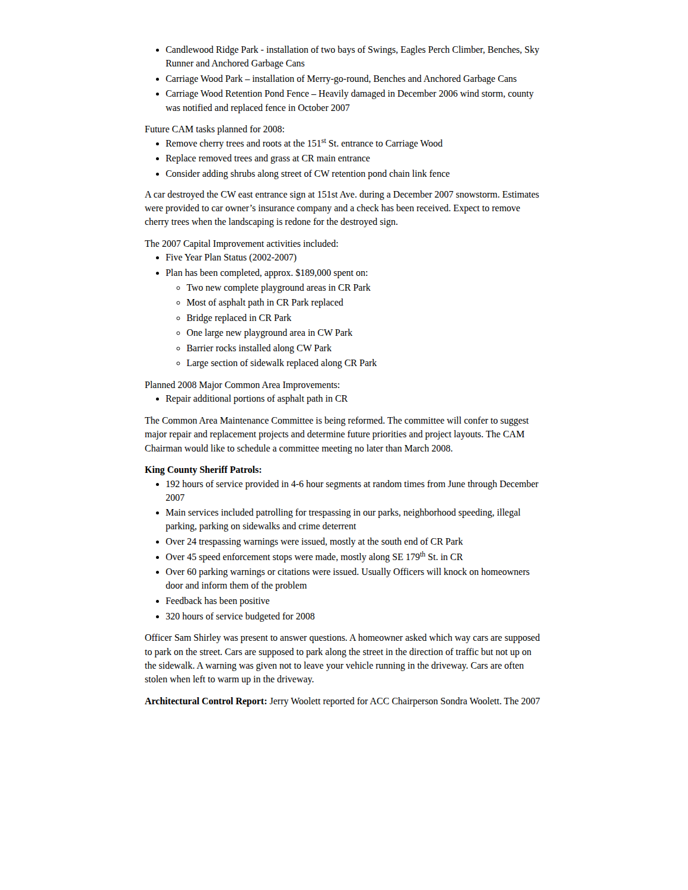Candlewood Ridge Park - installation of two bays of Swings, Eagles Perch Climber, Benches, Sky Runner and Anchored Garbage Cans
Carriage Wood Park – installation of Merry-go-round, Benches and Anchored Garbage Cans
Carriage Wood Retention Pond Fence – Heavily damaged in December 2006 wind storm, county was notified and replaced fence in October 2007
Future CAM tasks planned for 2008:
Remove cherry trees and roots at the 151st St. entrance to Carriage Wood
Replace removed trees and grass at CR main entrance
Consider adding shrubs along street of CW retention pond chain link fence
A car destroyed the CW east entrance sign at 151st Ave. during a December 2007 snowstorm. Estimates were provided to car owner’s insurance company and a check has been received. Expect to remove cherry trees when the landscaping is redone for the destroyed sign.
The 2007 Capital Improvement activities included:
Five Year Plan Status (2002-2007)
Plan has been completed, approx. $189,000 spent on:
Two new complete playground areas in CR Park
Most of asphalt path in CR Park replaced
Bridge replaced in CR Park
One large new playground area in CW Park
Barrier rocks installed along CW Park
Large section of sidewalk replaced along CR Park
Planned 2008 Major Common Area Improvements:
Repair additional portions of asphalt path in CR
The Common Area Maintenance Committee is being reformed. The committee will confer to suggest major repair and replacement projects and determine future priorities and project layouts. The CAM Chairman would like to schedule a committee meeting no later than March 2008.
King County Sheriff Patrols:
192 hours of service provided in 4-6 hour segments at random times from June through December 2007
Main services included patrolling for trespassing in our parks, neighborhood speeding, illegal parking, parking on sidewalks and crime deterrent
Over 24 trespassing warnings were issued, mostly at the south end of CR Park
Over 45 speed enforcement stops were made, mostly along SE 179th St. in CR
Over 60 parking warnings or citations were issued. Usually Officers will knock on homeowners door and inform them of the problem
Feedback has been positive
320 hours of service budgeted for 2008
Officer Sam Shirley was present to answer questions. A homeowner asked which way cars are supposed to park on the street. Cars are supposed to park along the street in the direction of traffic but not up on the sidewalk. A warning was given not to leave your vehicle running in the driveway. Cars are often stolen when left to warm up in the driveway.
Architectural Control Report: Jerry Woolett reported for ACC Chairperson Sondra Woolett. The 2007